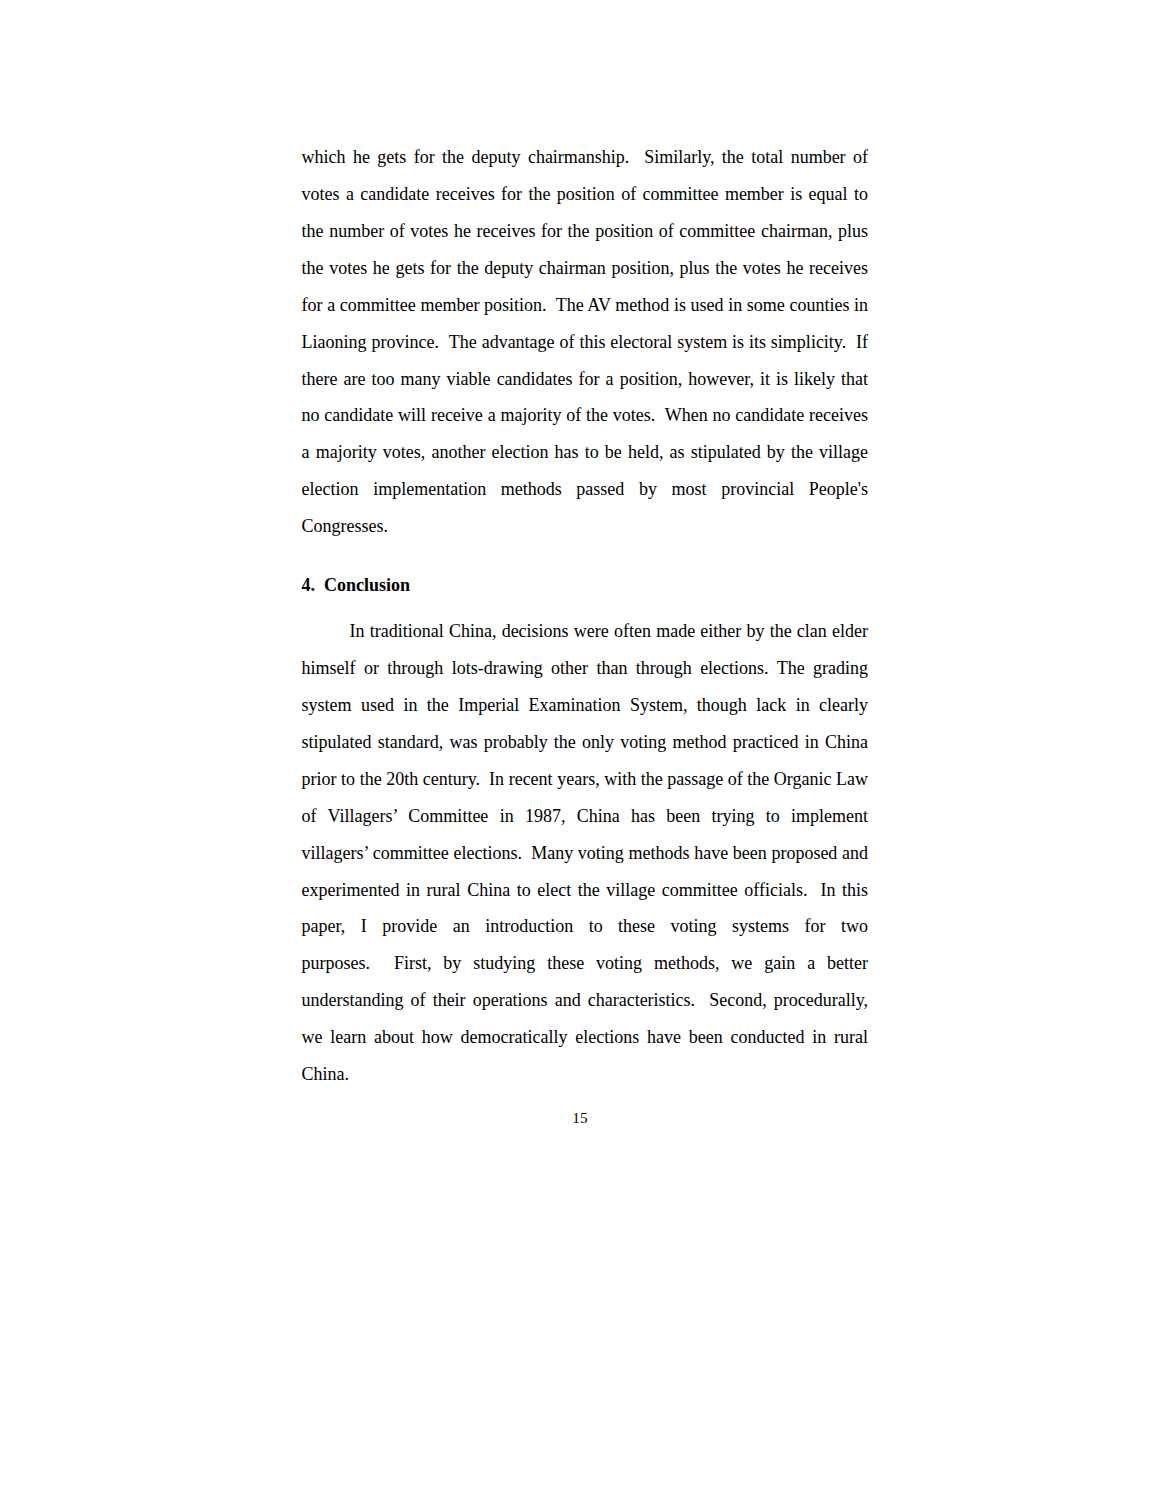which he gets for the deputy chairmanship. Similarly, the total number of votes a candidate receives for the position of committee member is equal to the number of votes he receives for the position of committee chairman, plus the votes he gets for the deputy chairman position, plus the votes he receives for a committee member position. The AV method is used in some counties in Liaoning province. The advantage of this electoral system is its simplicity. If there are too many viable candidates for a position, however, it is likely that no candidate will receive a majority of the votes. When no candidate receives a majority votes, another election has to be held, as stipulated by the village election implementation methods passed by most provincial People's Congresses.
4. Conclusion
In traditional China, decisions were often made either by the clan elder himself or through lots-drawing other than through elections. The grading system used in the Imperial Examination System, though lack in clearly stipulated standard, was probably the only voting method practiced in China prior to the 20th century. In recent years, with the passage of the Organic Law of Villagers’ Committee in 1987, China has been trying to implement villagers’ committee elections. Many voting methods have been proposed and experimented in rural China to elect the village committee officials. In this paper, I provide an introduction to these voting systems for two purposes. First, by studying these voting methods, we gain a better understanding of their operations and characteristics. Second, procedurally, we learn about how democratically elections have been conducted in rural China.
15